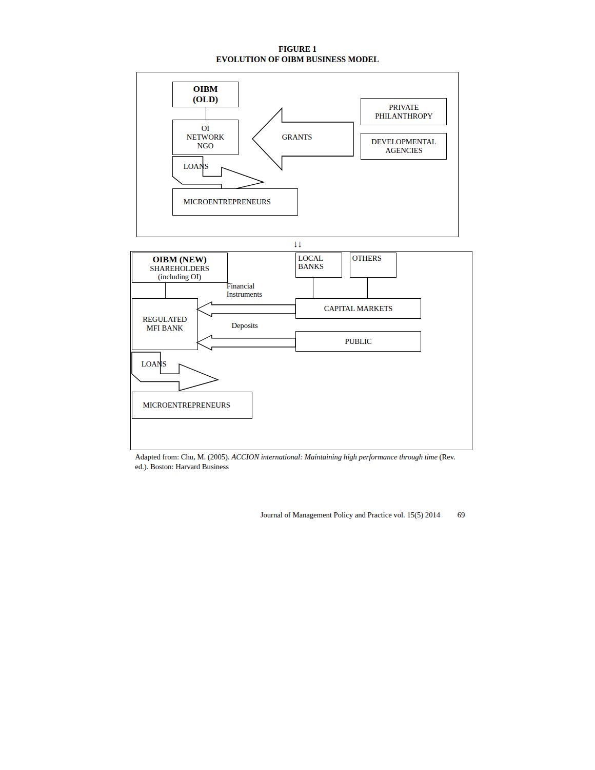FIGURE 1
EVOLUTION OF OIBM BUSINESS MODEL
OIBM (OLD)
OI NETWORK NGO
GRANTS
PRIVATE PHILANTHROPY
DEVELOPMENTAL AGENCIES
LOANS
MICROENTREPRENEURS
↓↓
OIBM (NEW) SHAREHOLDERS (including OI)
REGULATED MFI BANK
LOCAL BANKS
OTHERS
CAPITAL MARKETS
PUBLIC
Financial
Instruments
Deposits
LOANS
MICROENTREPRENEURS
Adapted from: Chu, M. (2005). ACCION international: Maintaining high performance through time (Rev. ed.). Boston: Harvard Business
Journal of Management Policy and Practice vol. 15(5) 201469